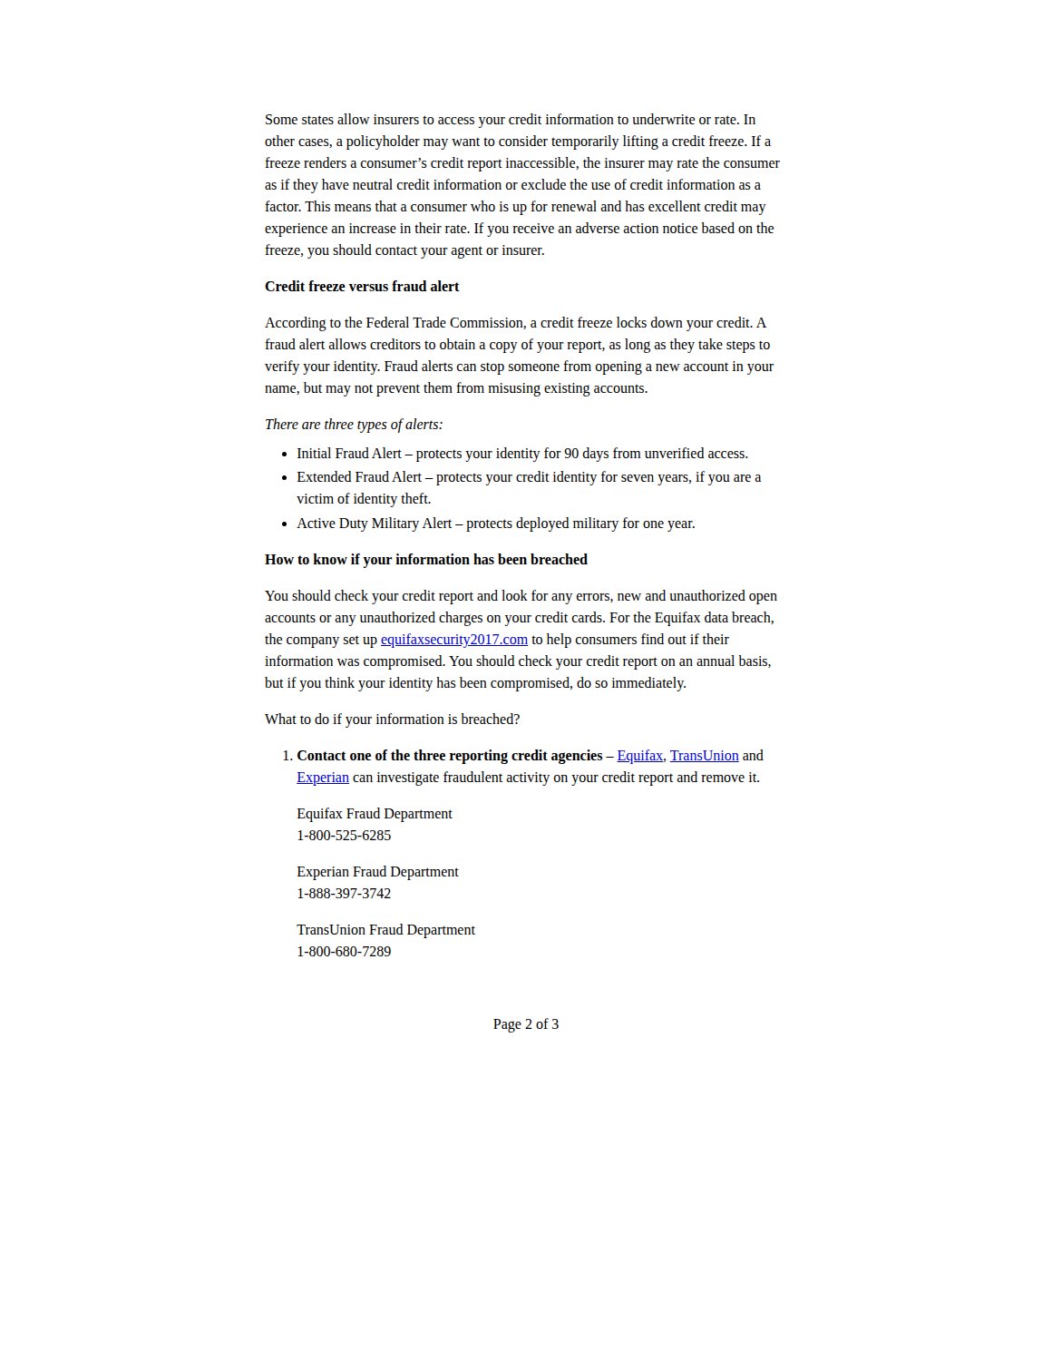Some states allow insurers to access your credit information to underwrite or rate. In other cases, a policyholder may want to consider temporarily lifting a credit freeze. If a freeze renders a consumer’s credit report inaccessible, the insurer may rate the consumer as if they have neutral credit information or exclude the use of credit information as a factor. This means that a consumer who is up for renewal and has excellent credit may experience an increase in their rate. If you receive an adverse action notice based on the freeze, you should contact your agent or insurer.
Credit freeze versus fraud alert
According to the Federal Trade Commission, a credit freeze locks down your credit. A fraud alert allows creditors to obtain a copy of your report, as long as they take steps to verify your identity. Fraud alerts can stop someone from opening a new account in your name, but may not prevent them from misusing existing accounts.
There are three types of alerts:
Initial Fraud Alert – protects your identity for 90 days from unverified access.
Extended Fraud Alert – protects your credit identity for seven years, if you are a victim of identity theft.
Active Duty Military Alert – protects deployed military for one year.
How to know if your information has been breached
You should check your credit report and look for any errors, new and unauthorized open accounts or any unauthorized charges on your credit cards. For the Equifax data breach, the company set up equifaxsecurity2017.com to help consumers find out if their information was compromised. You should check your credit report on an annual basis, but if you think your identity has been compromised, do so immediately.
What to do if your information is breached?
Contact one of the three reporting credit agencies – Equifax, TransUnion and Experian can investigate fraudulent activity on your credit report and remove it.
Equifax Fraud Department
1-800-525-6285
Experian Fraud Department
1-888-397-3742
TransUnion Fraud Department
1-800-680-7289
Page 2 of 3